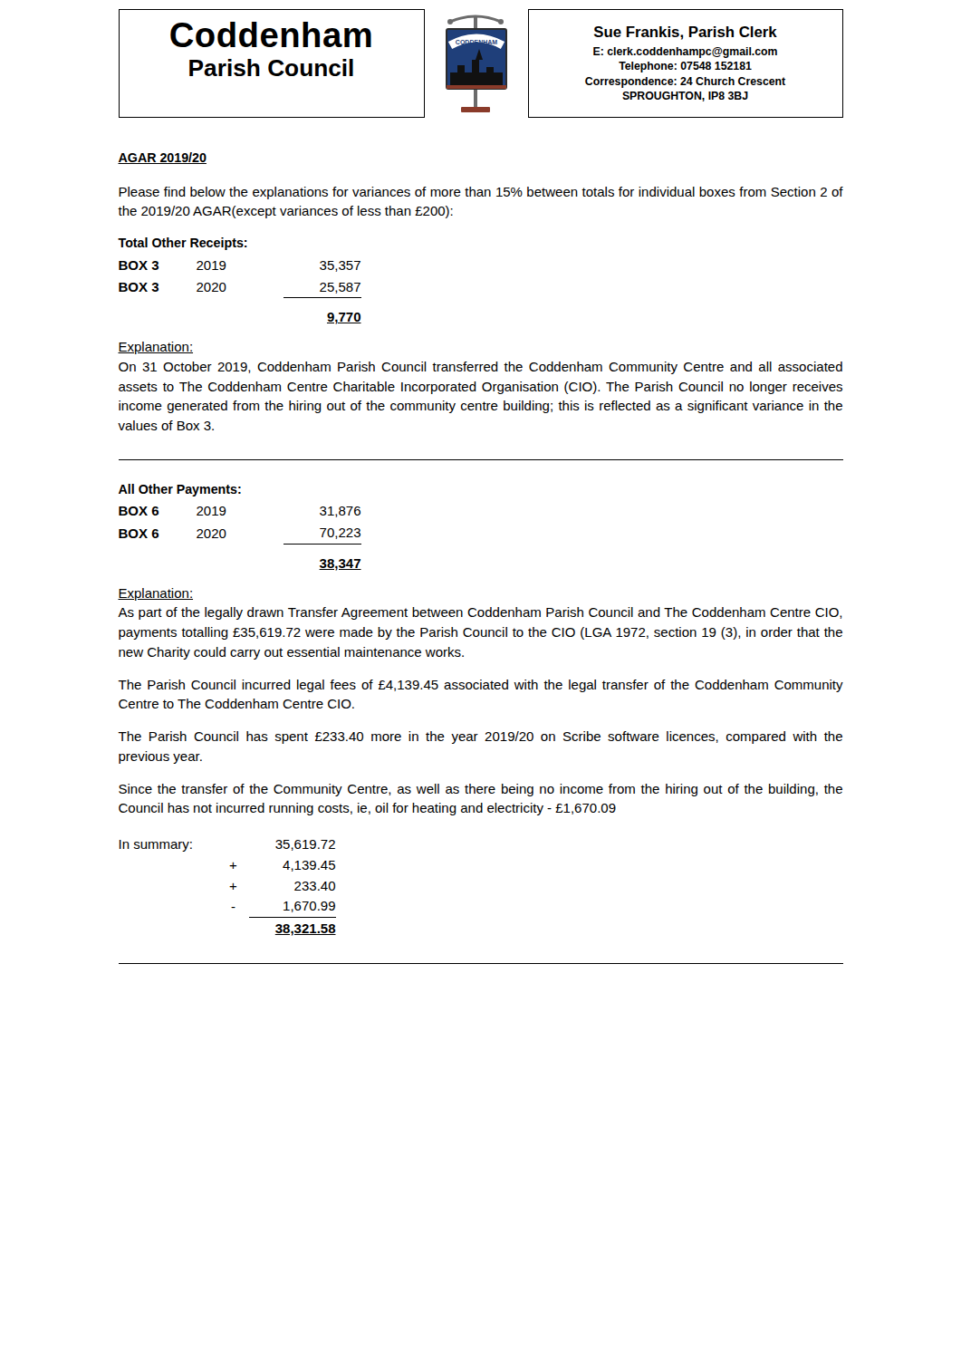Coddenham
Parish Council
CODDENHAM
Sue Frankis, Parish Clerk
E: clerk.coddenhampc@gmail.com
Telephone: 07548 152181
Correspondence: 24 Church Crescent
SPROUGHTON, IP8 3BJ
AGAR 2019/20
Please find below the explanations for variances of more than 15% between totals for individual boxes from Section 2 of the 2019/20 AGAR(except variances of less than £200):
Total Other Receipts:
| BOX 3 | 2019 | 35,357 |
| BOX 3 | 2020 | 25,587 |
| | | 9,770 |
Explanation:
On 31 October 2019, Coddenham Parish Council transferred the Coddenham Community Centre and all associated assets to The Coddenham Centre Charitable Incorporated Organisation (CIO). The Parish Council no longer receives income generated from the hiring out of the community centre building; this is reflected as a significant variance in the values of Box 3.
All Other Payments:
| BOX 6 | 2019 | 31,876 |
| BOX 6 | 2020 | 70,223 |
| | | 38,347 |
Explanation:
As part of the legally drawn Transfer Agreement between Coddenham Parish Council and The Coddenham Centre CIO, payments totalling £35,619.72 were made by the Parish Council to the CIO (LGA 1972, section 19 (3), in order that the new Charity could carry out essential maintenance works.
The Parish Council incurred legal fees of £4,139.45 associated with the legal transfer of the Coddenham Community Centre to The Coddenham Centre CIO.
The Parish Council has spent £233.40 more in the year 2019/20 on Scribe software licences, compared with the previous year.
Since the transfer of the Community Centre, as well as there being no income from the hiring out of the building, the Council has not incurred running costs, ie, oil for heating and electricity - £1,670.09
| In summary: | | 35,619.72 |
| | + | 4,139.45 |
| | + | 233.40 |
| | - | 1,670.99 |
| | | 38,321.58 |